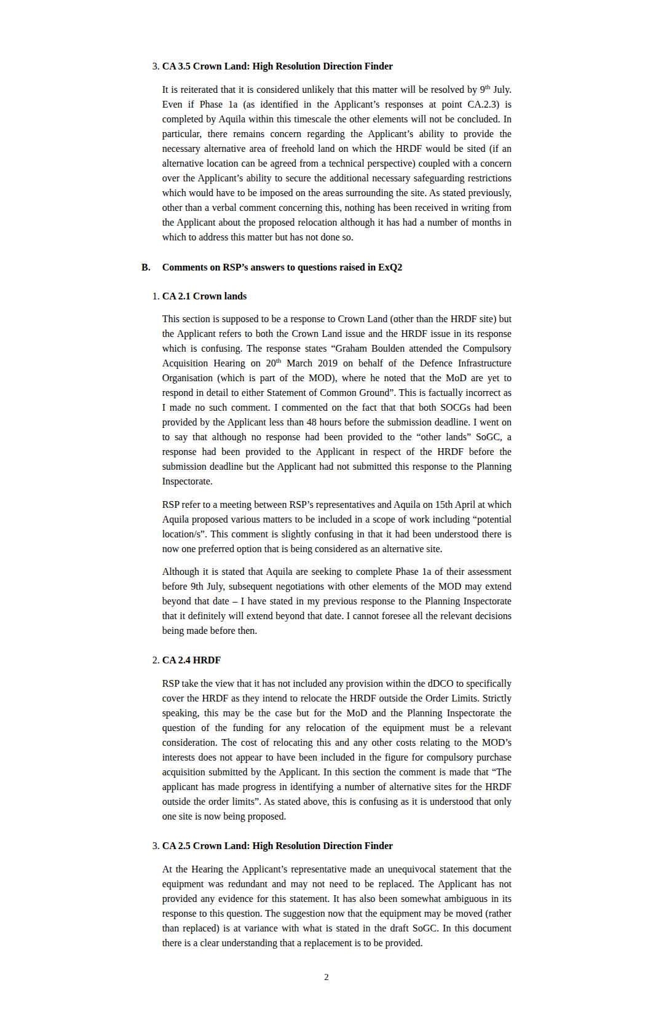CA 3.5 Crown Land: High Resolution Direction Finder
It is reiterated that it is considered unlikely that this matter will be resolved by 9th July. Even if Phase 1a (as identified in the Applicant’s responses at point CA.2.3) is completed by Aquila within this timescale the other elements will not be concluded. In particular, there remains concern regarding the Applicant’s ability to provide the necessary alternative area of freehold land on which the HRDF would be sited (if an alternative location can be agreed from a technical perspective) coupled with a concern over the Applicant’s ability to secure the additional necessary safeguarding restrictions which would have to be imposed on the areas surrounding the site. As stated previously, other than a verbal comment concerning this, nothing has been received in writing from the Applicant about the proposed relocation although it has had a number of months in which to address this matter but has not done so.
B. Comments on RSP’s answers to questions raised in ExQ2
CA 2.1 Crown lands
This section is supposed to be a response to Crown Land (other than the HRDF site) but the Applicant refers to both the Crown Land issue and the HRDF issue in its response which is confusing. The response states “Graham Boulden attended the Compulsory Acquisition Hearing on 20th March 2019 on behalf of the Defence Infrastructure Organisation (which is part of the MOD), where he noted that the MoD are yet to respond in detail to either Statement of Common Ground”. This is factually incorrect as I made no such comment. I commented on the fact that that both SOCGs had been provided by the Applicant less than 48 hours before the submission deadline. I went on to say that although no response had been provided to the “other lands” SoGC, a response had been provided to the Applicant in respect of the HRDF before the submission deadline but the Applicant had not submitted this response to the Planning Inspectorate.
RSP refer to a meeting between RSP’s representatives and Aquila on 15th April at which Aquila proposed various matters to be included in a scope of work including “potential location/s”. This comment is slightly confusing in that it had been understood there is now one preferred option that is being considered as an alternative site.
Although it is stated that Aquila are seeking to complete Phase 1a of their assessment before 9th July, subsequent negotiations with other elements of the MOD may extend beyond that date – I have stated in my previous response to the Planning Inspectorate that it definitely will extend beyond that date. I cannot foresee all the relevant decisions being made before then.
CA 2.4 HRDF
RSP take the view that it has not included any provision within the dDCO to specifically cover the HRDF as they intend to relocate the HRDF outside the Order Limits. Strictly speaking, this may be the case but for the MoD and the Planning Inspectorate the question of the funding for any relocation of the equipment must be a relevant consideration. The cost of relocating this and any other costs relating to the MOD’s interests does not appear to have been included in the figure for compulsory purchase acquisition submitted by the Applicant. In this section the comment is made that “The applicant has made progress in identifying a number of alternative sites for the HRDF outside the order limits”. As stated above, this is confusing as it is understood that only one site is now being proposed.
CA 2.5 Crown Land: High Resolution Direction Finder
At the Hearing the Applicant’s representative made an unequivocal statement that the equipment was redundant and may not need to be replaced. The Applicant has not provided any evidence for this statement. It has also been somewhat ambiguous in its response to this question. The suggestion now that the equipment may be moved (rather than replaced) is at variance with what is stated in the draft SoGC. In this document there is a clear understanding that a replacement is to be provided.
2